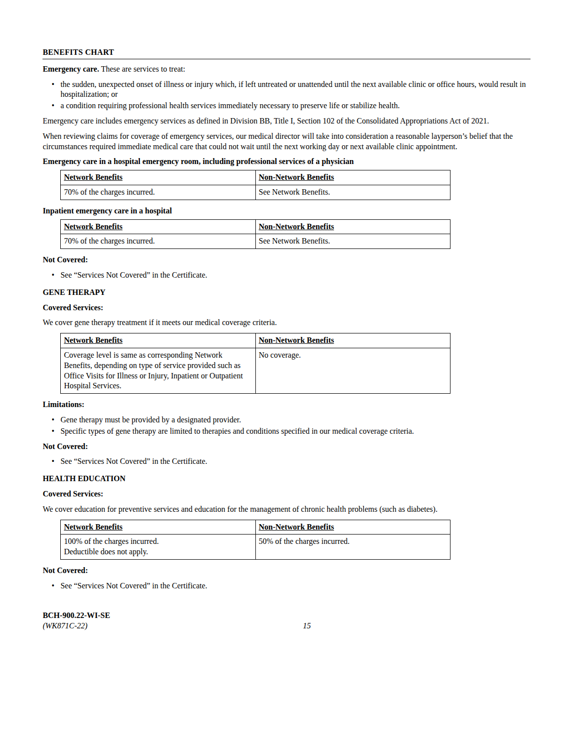BENEFITS CHART
Emergency care. These are services to treat:
the sudden, unexpected onset of illness or injury which, if left untreated or unattended until the next available clinic or office hours, would result in hospitalization; or
a condition requiring professional health services immediately necessary to preserve life or stabilize health.
Emergency care includes emergency services as defined in Division BB, Title I, Section 102 of the Consolidated Appropriations Act of 2021.
When reviewing claims for coverage of emergency services, our medical director will take into consideration a reasonable layperson’s belief that the circumstances required immediate medical care that could not wait until the next working day or next available clinic appointment.
Emergency care in a hospital emergency room, including professional services of a physician
| Network Benefits | Non-Network Benefits |
| 70% of the charges incurred. | See Network Benefits. |
Inpatient emergency care in a hospital
| Network Benefits | Non-Network Benefits |
| 70% of the charges incurred. | See Network Benefits. |
Not Covered:
See “Services Not Covered” in the Certificate.
GENE THERAPY
Covered Services:
We cover gene therapy treatment if it meets our medical coverage criteria.
| Network Benefits | Non-Network Benefits |
| Coverage level is same as corresponding Network Benefits, depending on type of service provided such as Office Visits for Illness or Injury, Inpatient or Outpatient Hospital Services. | No coverage. |
Limitations:
Gene therapy must be provided by a designated provider.
Specific types of gene therapy are limited to therapies and conditions specified in our medical coverage criteria.
Not Covered:
See “Services Not Covered” in the Certificate.
HEALTH EDUCATION
Covered Services:
We cover education for preventive services and education for the management of chronic health problems (such as diabetes).
| Network Benefits | Non-Network Benefits |
| 100% of the charges incurred. Deductible does not apply. | 50% of the charges incurred. |
Not Covered:
See “Services Not Covered” in the Certificate.
BCH-900.22-WI-SE
(WK871C-22) 15